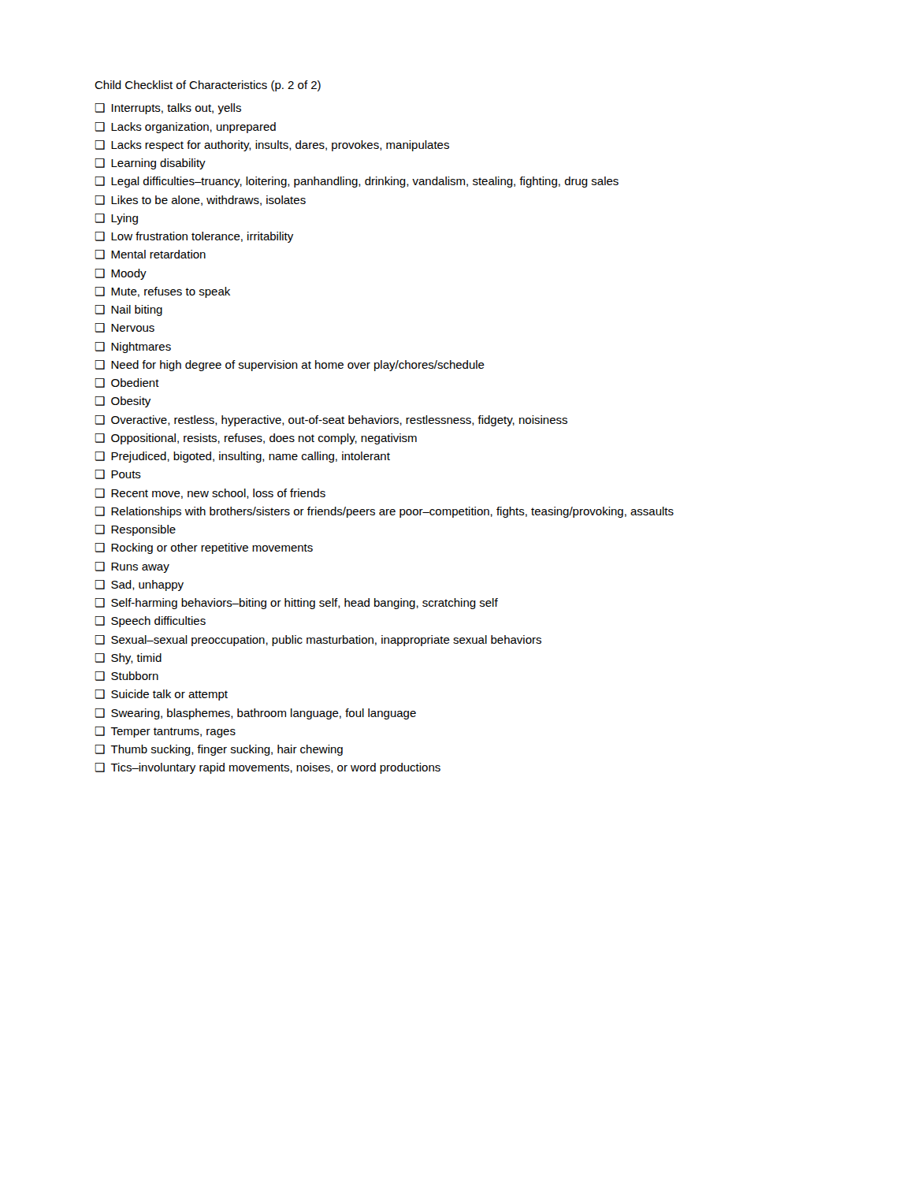Child Checklist of Characteristics (p. 2 of 2)
Interrupts, talks out, yells
Lacks organization, unprepared
Lacks respect for authority, insults, dares, provokes, manipulates
Learning disability
Legal difficulties–truancy, loitering, panhandling, drinking, vandalism, stealing, fighting, drug sales
Likes to be alone, withdraws, isolates
Lying
Low frustration tolerance, irritability
Mental retardation
Moody
Mute, refuses to speak
Nail biting
Nervous
Nightmares
Need for high degree of supervision at home over play/chores/schedule
Obedient
Obesity
Overactive, restless, hyperactive, out-of-seat behaviors, restlessness, fidgety, noisiness
Oppositional, resists, refuses, does not comply, negativism
Prejudiced, bigoted, insulting, name calling, intolerant
Pouts
Recent move, new school, loss of friends
Relationships with brothers/sisters or friends/peers are poor–competition, fights, teasing/provoking, assaults
Responsible
Rocking or other repetitive movements
Runs away
Sad, unhappy
Self-harming behaviors–biting or hitting self, head banging, scratching self
Speech difficulties
Sexual–sexual preoccupation, public masturbation, inappropriate sexual behaviors
Shy, timid
Stubborn
Suicide talk or attempt
Swearing, blasphemes, bathroom language, foul language
Temper tantrums, rages
Thumb sucking, finger sucking, hair chewing
Tics–involuntary rapid movements, noises, or word productions